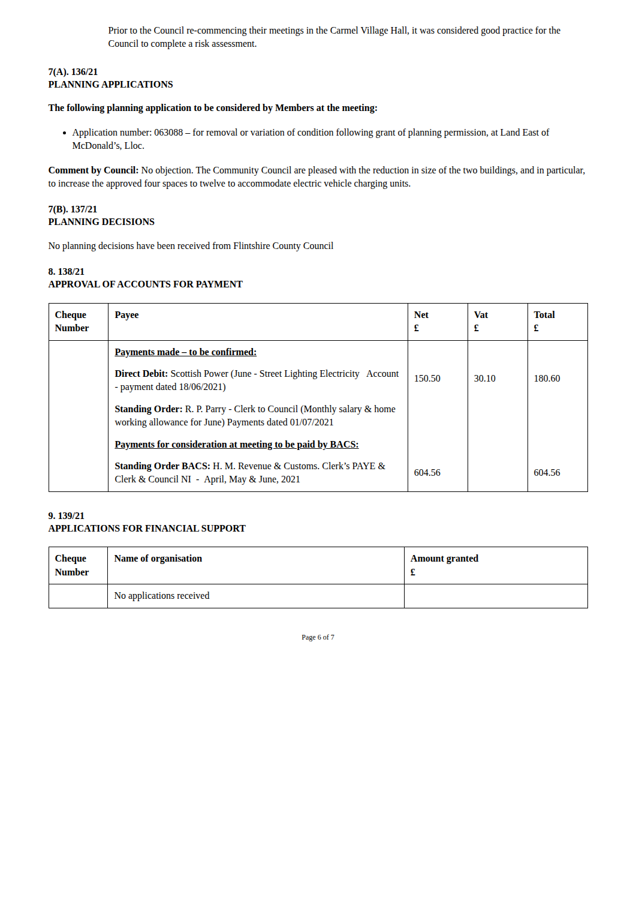Prior to the Council re-commencing their meetings in the Carmel Village Hall, it was considered good practice for the Council to complete a risk assessment.
7(A). 136/21
PLANNING APPLICATIONS
The following planning application to be considered by Members at the meeting:
Application number: 063088 – for removal or variation of condition following grant of planning permission, at Land East of McDonald’s, Lloc.
Comment by Council: No objection. The Community Council are pleased with the reduction in size of the two buildings, and in particular, to increase the approved four spaces to twelve to accommodate electric vehicle charging units.
7(B). 137/21
PLANNING DECISIONS
No planning decisions have been received from Flintshire County Council
8. 138/21
APPROVAL OF ACCOUNTS FOR PAYMENT
| Cheque Number | Payee | Net £ | Vat £ | Total £ |
| --- | --- | --- | --- | --- |
| | Payments made – to be confirmed: Direct Debit: Scottish Power (June - Street Lighting Electricity Account - payment dated 18/06/2021) Standing Order: R. P. Parry - Clerk to Council (Monthly salary & home working allowance for June) Payments dated 01/07/2021 Payments for consideration at meeting to be paid by BACS: Standing Order BACS: H. M. Revenue & Customs. Clerk’s PAYE & Clerk & Council NI - April, May & June, 2021 | 150.50 604.56 | 30.10 | 180.60 604.56 |
9. 139/21
APPLICATIONS FOR FINANCIAL SUPPORT
| Cheque Number | Name of organisation | Amount granted £ |
| --- | --- | --- |
| | No applications received | |
Page 6 of 7